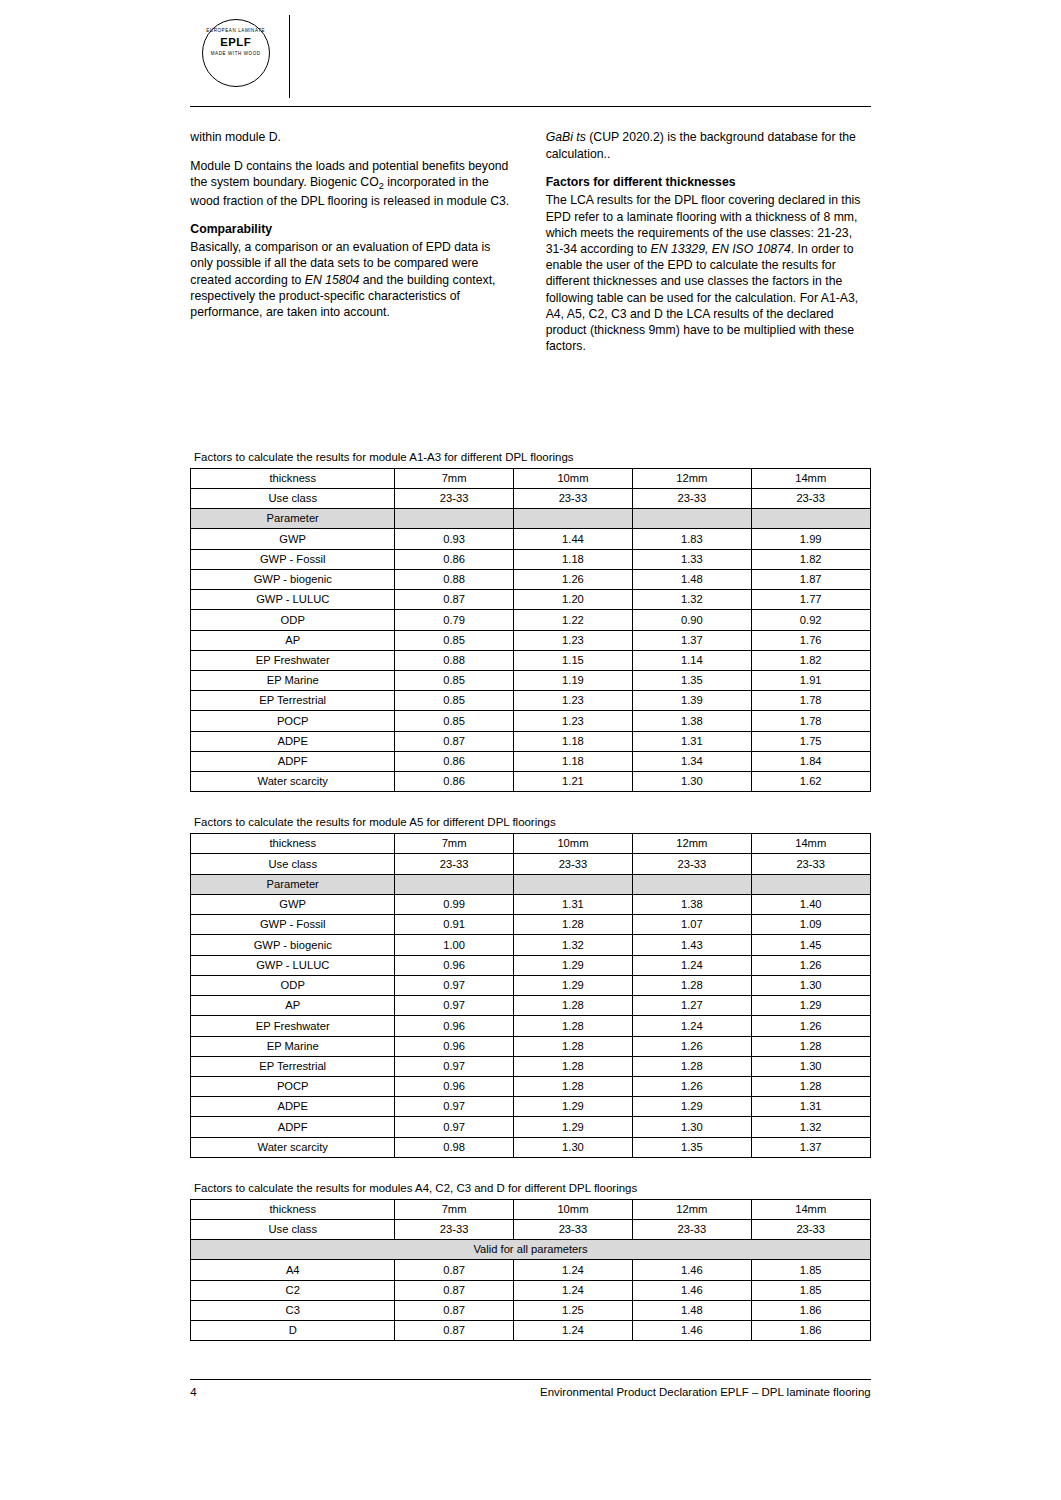EUROPEAN LAMINATE EPLF MADE WITH WOOD
within module D.
Module D contains the loads and potential benefits beyond the system boundary. Biogenic CO2 incorporated in the wood fraction of the DPL flooring is released in module C3.
Comparability
Basically, a comparison or an evaluation of EPD data is only possible if all the data sets to be compared were created according to EN 15804 and the building context, respectively the product-specific characteristics of performance, are taken into account.
GaBi ts (CUP 2020.2) is the background database for the calculation..
Factors for different thicknesses
The LCA results for the DPL floor covering declared in this EPD refer to a laminate flooring with a thickness of 8 mm, which meets the requirements of the use classes: 21-23, 31-34 according to EN 13329, EN ISO 10874. In order to enable the user of the EPD to calculate the results for different thicknesses and use classes the factors in the following table can be used for the calculation. For A1-A3, A4, A5, C2, C3 and D the LCA results of the declared product (thickness 9mm) have to be multiplied with these factors.
Factors to calculate the results for module A1-A3 for different DPL floorings
| thickness | 7mm | 10mm | 12mm | 14mm |
| Use class | 23-33 | 23-33 | 23-33 | 23-33 |
| Parameter | | | | |
| GWP | 0.93 | 1.44 | 1.83 | 1.99 |
| GWP - Fossil | 0.86 | 1.18 | 1.33 | 1.82 |
| GWP - biogenic | 0.88 | 1.26 | 1.48 | 1.87 |
| GWP - LULUC | 0.87 | 1.20 | 1.32 | 1.77 |
| ODP | 0.79 | 1.22 | 0.90 | 0.92 |
| AP | 0.85 | 1.23 | 1.37 | 1.76 |
| EP Freshwater | 0.88 | 1.15 | 1.14 | 1.82 |
| EP Marine | 0.85 | 1.19 | 1.35 | 1.91 |
| EP Terrestrial | 0.85 | 1.23 | 1.39 | 1.78 |
| POCP | 0.85 | 1.23 | 1.38 | 1.78 |
| ADPE | 0.87 | 1.18 | 1.31 | 1.75 |
| ADPF | 0.86 | 1.18 | 1.34 | 1.84 |
| Water scarcity | 0.86 | 1.21 | 1.30 | 1.62 |
Factors to calculate the results for module A5 for different DPL floorings
| thickness | 7mm | 10mm | 12mm | 14mm |
| Use class | 23-33 | 23-33 | 23-33 | 23-33 |
| Parameter | | | | |
| GWP | 0.99 | 1.31 | 1.38 | 1.40 |
| GWP - Fossil | 0.91 | 1.28 | 1.07 | 1.09 |
| GWP - biogenic | 1.00 | 1.32 | 1.43 | 1.45 |
| GWP - LULUC | 0.96 | 1.29 | 1.24 | 1.26 |
| ODP | 0.97 | 1.29 | 1.28 | 1.30 |
| AP | 0.97 | 1.28 | 1.27 | 1.29 |
| EP Freshwater | 0.96 | 1.28 | 1.24 | 1.26 |
| EP Marine | 0.96 | 1.28 | 1.26 | 1.28 |
| EP Terrestrial | 0.97 | 1.28 | 1.28 | 1.30 |
| POCP | 0.96 | 1.28 | 1.26 | 1.28 |
| ADPE | 0.97 | 1.29 | 1.29 | 1.31 |
| ADPF | 0.97 | 1.29 | 1.30 | 1.32 |
| Water scarcity | 0.98 | 1.30 | 1.35 | 1.37 |
Factors to calculate the results for modules A4, C2, C3 and D for different DPL floorings
| thickness | 7mm | 10mm | 12mm | 14mm |
| Use class | 23-33 | 23-33 | 23-33 | 23-33 |
| Valid for all parameters |
| A4 | 0.87 | 1.24 | 1.46 | 1.85 |
| C2 | 0.87 | 1.24 | 1.46 | 1.85 |
| C3 | 0.87 | 1.25 | 1.48 | 1.86 |
| D | 0.87 | 1.24 | 1.46 | 1.86 |
4 Environmental Product Declaration EPLF – DPL laminate flooring